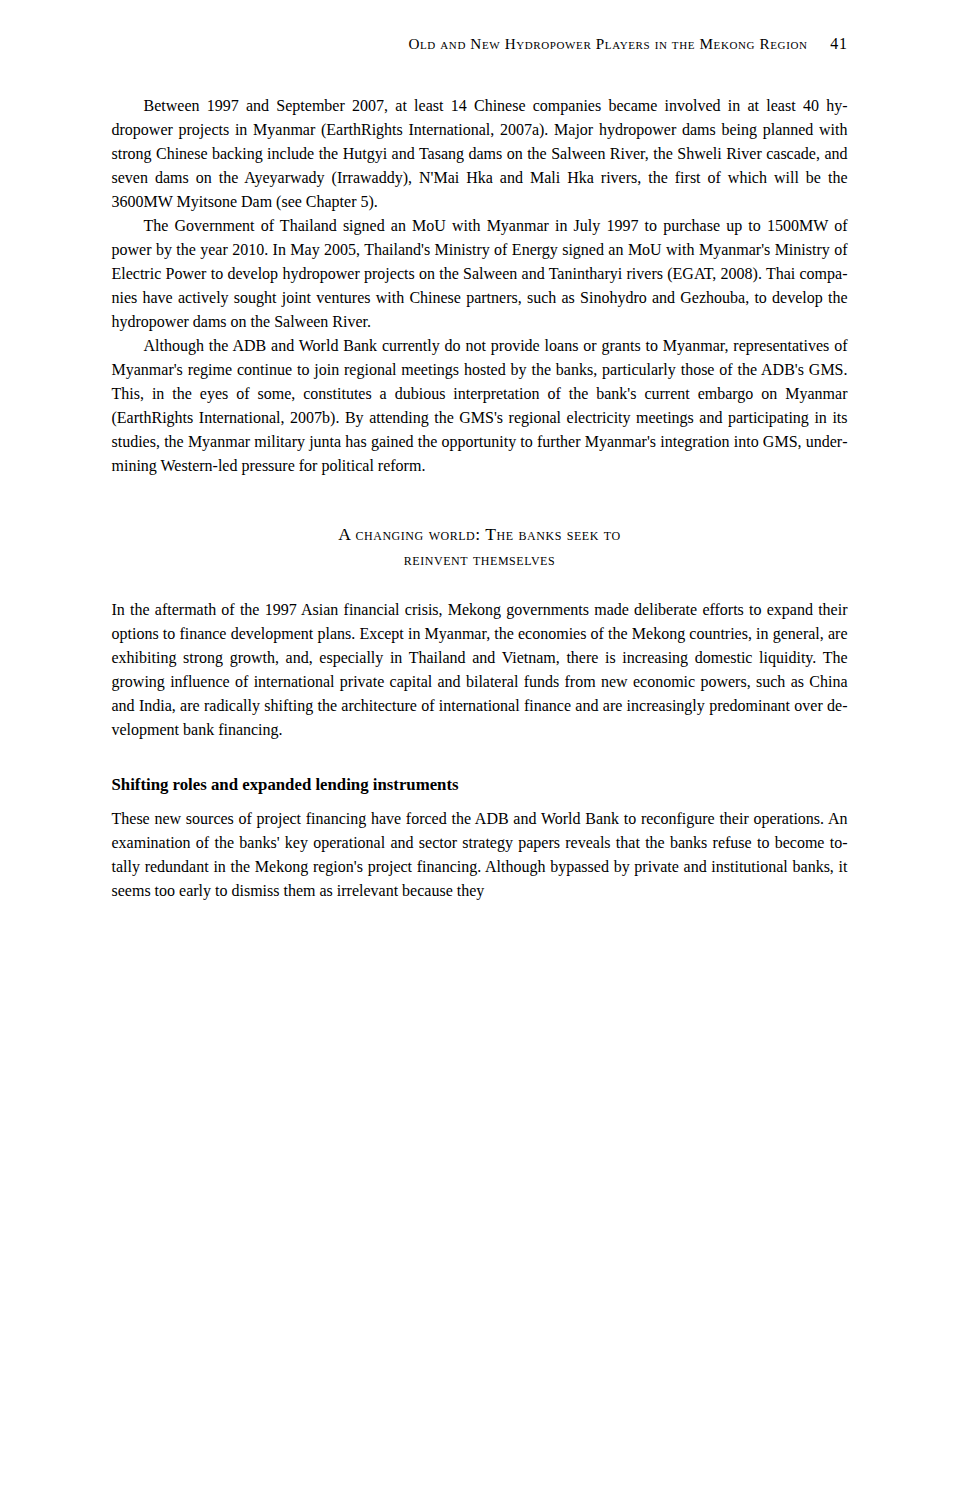Old and New Hydropower Players in the Mekong Region 41
Between 1997 and September 2007, at least 14 Chinese companies became involved in at least 40 hydropower projects in Myanmar (EarthRights International, 2007a). Major hydropower dams being planned with strong Chinese backing include the Hutgyi and Tasang dams on the Salween River, the Shweli River cascade, and seven dams on the Ayeyarwady (Irrawaddy), N'Mai Hka and Mali Hka rivers, the first of which will be the 3600MW Myitsone Dam (see Chapter 5).
The Government of Thailand signed an MoU with Myanmar in July 1997 to purchase up to 1500MW of power by the year 2010. In May 2005, Thailand's Ministry of Energy signed an MoU with Myanmar's Ministry of Electric Power to develop hydropower projects on the Salween and Tanintharyi rivers (EGAT, 2008). Thai companies have actively sought joint ventures with Chinese partners, such as Sinohydro and Gezhouba, to develop the hydropower dams on the Salween River.
Although the ADB and World Bank currently do not provide loans or grants to Myanmar, representatives of Myanmar's regime continue to join regional meetings hosted by the banks, particularly those of the ADB's GMS. This, in the eyes of some, constitutes a dubious interpretation of the bank's current embargo on Myanmar (EarthRights International, 2007b). By attending the GMS's regional electricity meetings and participating in its studies, the Myanmar military junta has gained the opportunity to further Myanmar's integration into GMS, undermining Western-led pressure for political reform.
A changing world: The banks seek to
reinvent themselves
In the aftermath of the 1997 Asian financial crisis, Mekong governments made deliberate efforts to expand their options to finance development plans. Except in Myanmar, the economies of the Mekong countries, in general, are exhibiting strong growth, and, especially in Thailand and Vietnam, there is increasing domestic liquidity. The growing influence of international private capital and bilateral funds from new economic powers, such as China and India, are radically shifting the architecture of international finance and are increasingly predominant over development bank financing.
Shifting roles and expanded lending instruments
These new sources of project financing have forced the ADB and World Bank to reconfigure their operations. An examination of the banks' key operational and sector strategy papers reveals that the banks refuse to become totally redundant in the Mekong region's project financing. Although bypassed by private and institutional banks, it seems too early to dismiss them as irrelevant because they